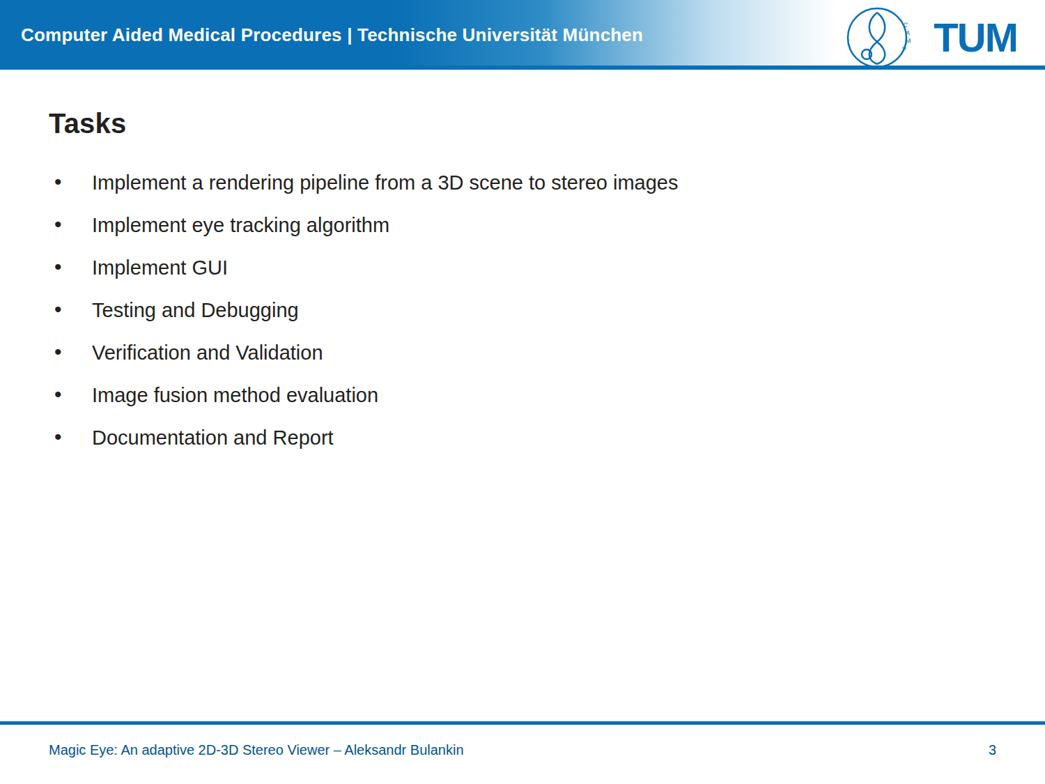Computer Aided Medical Procedures | Technische Universität München
C A M P
TUM
Tasks
Implement a rendering pipeline from a 3D scene to stereo images
Implement eye tracking algorithm
Implement GUI
Testing and Debugging
Verification and Validation
Image fusion method evaluation
Documentation and Report
Magic Eye: An adaptive 2D-3D Stereo Viewer – Aleksandr Bulankin 3